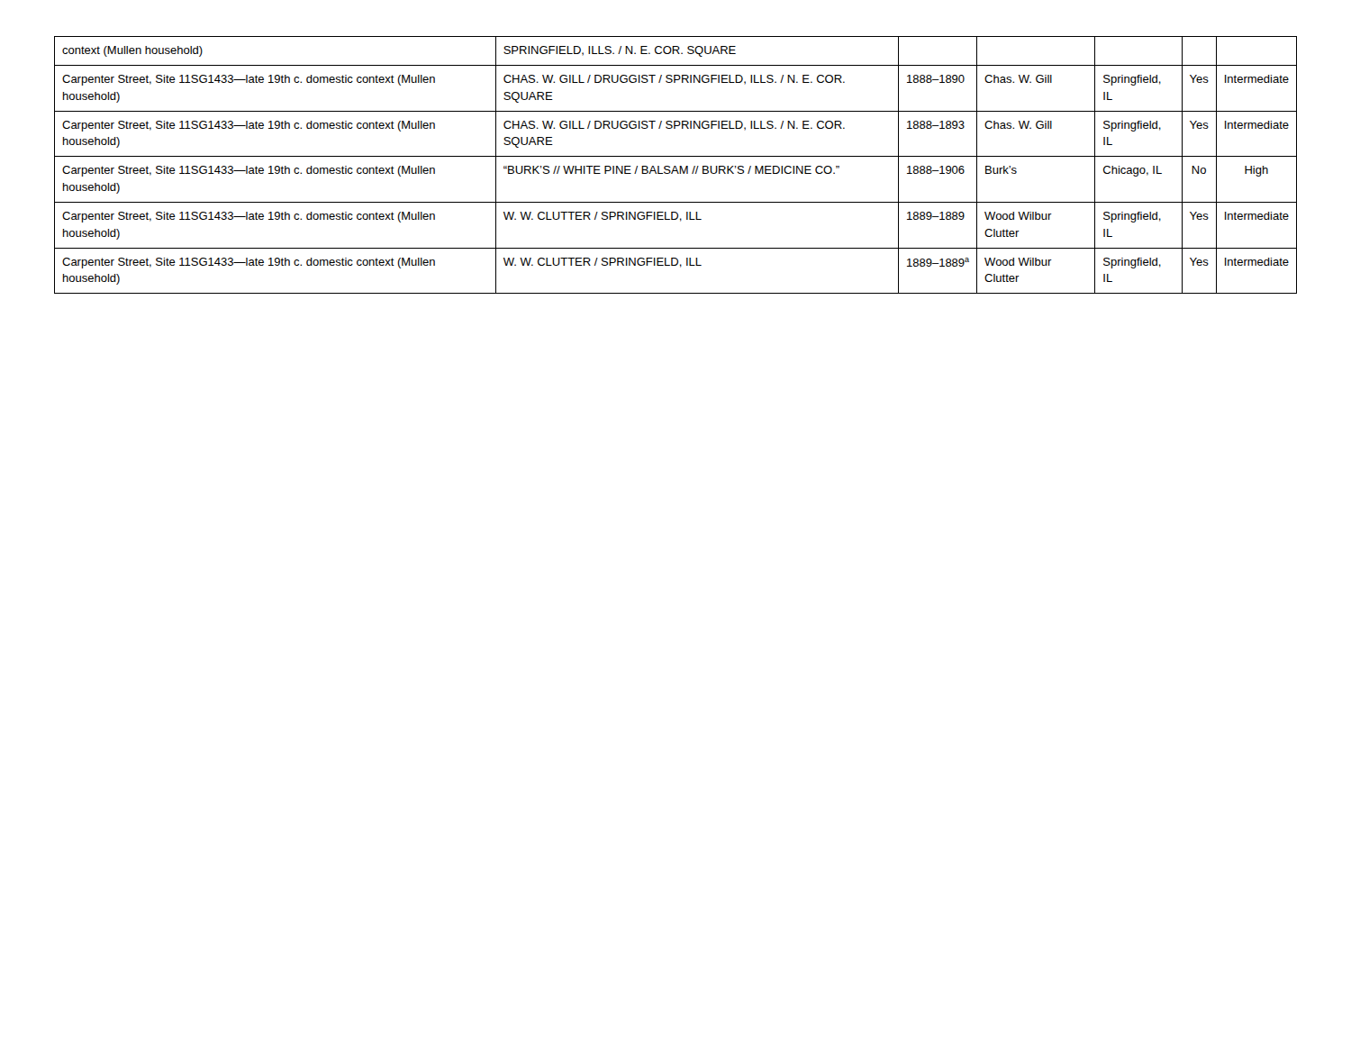| context (Mullen household) | SPRINGFIELD, ILLS. / N. E. COR. SQUARE | | | | | |
| Carpenter Street, Site 11SG1433—late 19th c. domestic context (Mullen household) | CHAS. W. GILL / DRUGGIST / SPRINGFIELD, ILLS. / N. E. COR. SQUARE | 1888–1890 | Chas. W. Gill | Springfield, IL | Yes | Intermediate |
| Carpenter Street, Site 11SG1433—late 19th c. domestic context (Mullen household) | CHAS. W. GILL / DRUGGIST / SPRINGFIELD, ILLS. / N. E. COR. SQUARE | 1888–1893 | Chas. W. Gill | Springfield, IL | Yes | Intermediate |
| Carpenter Street, Site 11SG1433—late 19th c. domestic context (Mullen household) | “BURK’S // WHITE PINE / BALSAM // BURK’S / MEDICINE CO.” | 1888–1906 | Burk’s | Chicago, IL | No | High |
| Carpenter Street, Site 11SG1433—late 19th c. domestic context (Mullen household) | W. W. CLUTTER / SPRINGFIELD, ILL | 1889–1889 | Wood Wilbur Clutter | Springfield, IL | Yes | Intermediate |
| Carpenter Street, Site 11SG1433—late 19th c. domestic context (Mullen household) | W. W. CLUTTER / SPRINGFIELD, ILL | 1889–1889 a | Wood Wilbur Clutter | Springfield, IL | Yes | Intermediate |